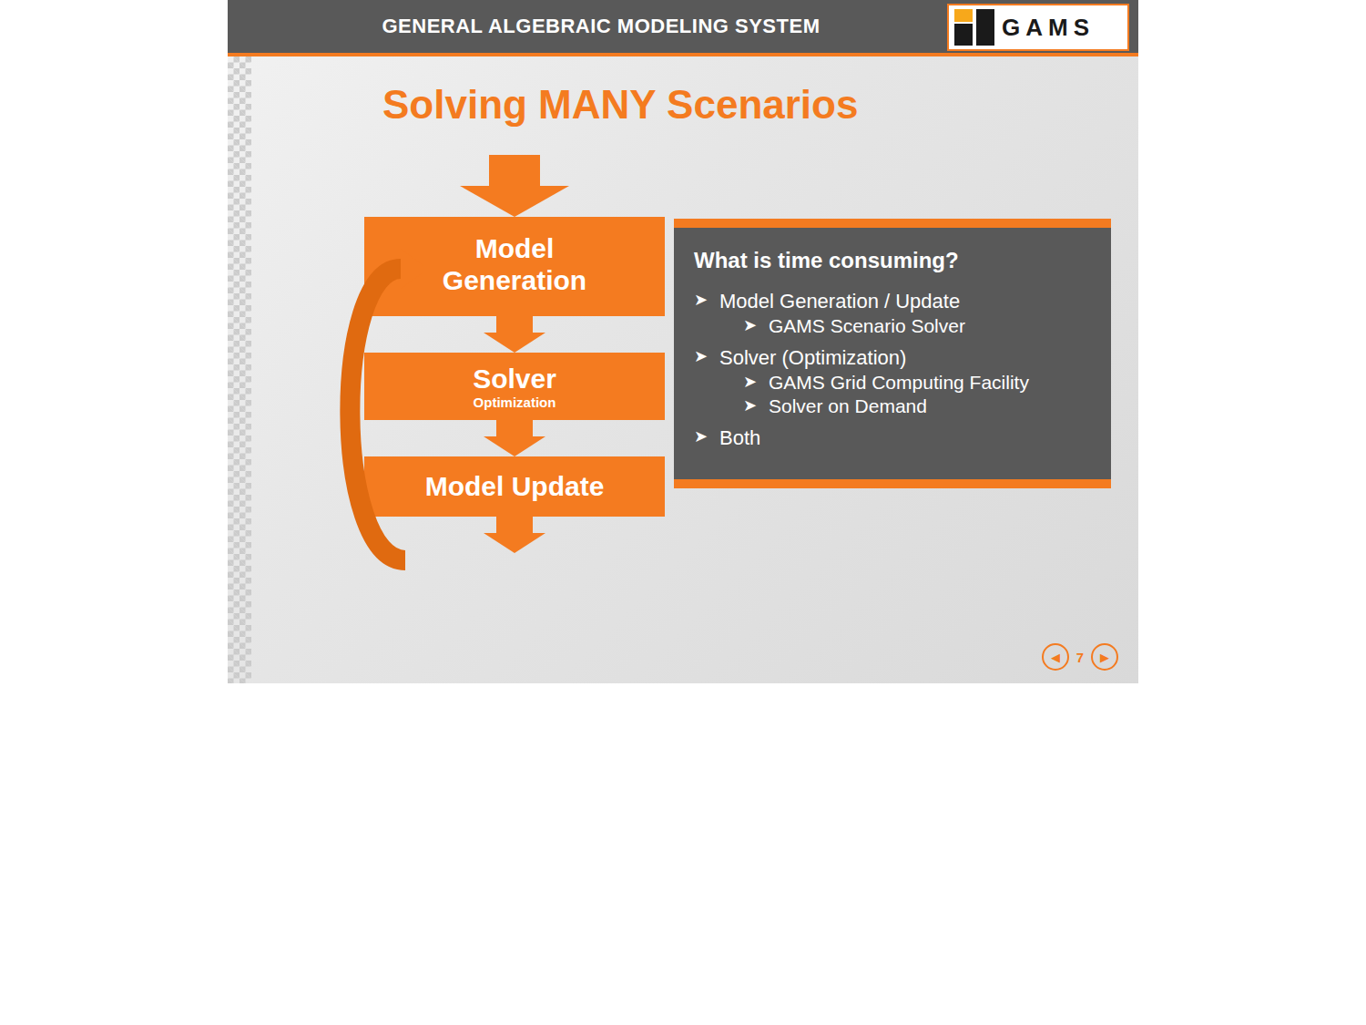GENERAL ALGEBRAIC MODELING SYSTEM
GAMS
Solving MANY Scenarios
Model
Generation
Solver Optimization
Model Update
What is time consuming?
Model Generation / Update
GAMS Scenario Solver
Solver (Optimization)
GAMS Grid Computing Facility
Solver on Demand
Both
◀
7
▶